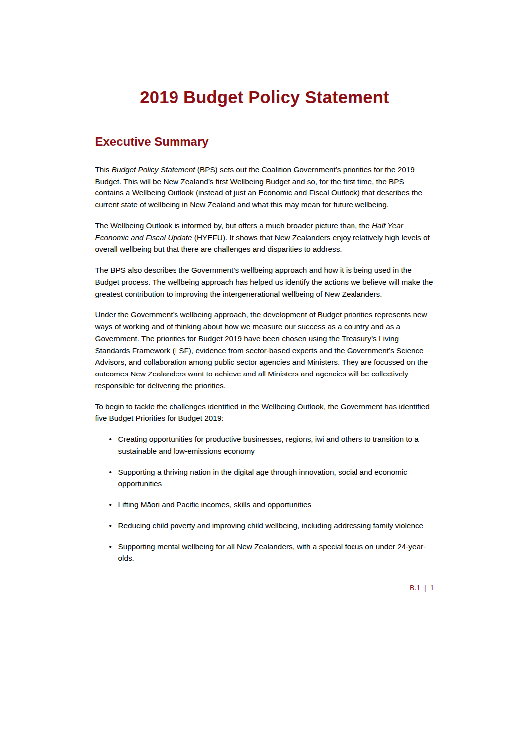2019 Budget Policy Statement
Executive Summary
This Budget Policy Statement (BPS) sets out the Coalition Government’s priorities for the 2019 Budget. This will be New Zealand’s first Wellbeing Budget and so, for the first time, the BPS contains a Wellbeing Outlook (instead of just an Economic and Fiscal Outlook) that describes the current state of wellbeing in New Zealand and what this may mean for future wellbeing.
The Wellbeing Outlook is informed by, but offers a much broader picture than, the Half Year Economic and Fiscal Update (HYEFU). It shows that New Zealanders enjoy relatively high levels of overall wellbeing but that there are challenges and disparities to address.
The BPS also describes the Government’s wellbeing approach and how it is being used in the Budget process. The wellbeing approach has helped us identify the actions we believe will make the greatest contribution to improving the intergenerational wellbeing of New Zealanders.
Under the Government’s wellbeing approach, the development of Budget priorities represents new ways of working and of thinking about how we measure our success as a country and as a Government. The priorities for Budget 2019 have been chosen using the Treasury’s Living Standards Framework (LSF), evidence from sector-based experts and the Government’s Science Advisors, and collaboration among public sector agencies and Ministers. They are focussed on the outcomes New Zealanders want to achieve and all Ministers and agencies will be collectively responsible for delivering the priorities.
To begin to tackle the challenges identified in the Wellbeing Outlook, the Government has identified five Budget Priorities for Budget 2019:
Creating opportunities for productive businesses, regions, iwi and others to transition to a sustainable and low-emissions economy
Supporting a thriving nation in the digital age through innovation, social and economic opportunities
Lifting Māori and Pacific incomes, skills and opportunities
Reducing child poverty and improving child wellbeing, including addressing family violence
Supporting mental wellbeing for all New Zealanders, with a special focus on under 24-year-olds.
B.1|1